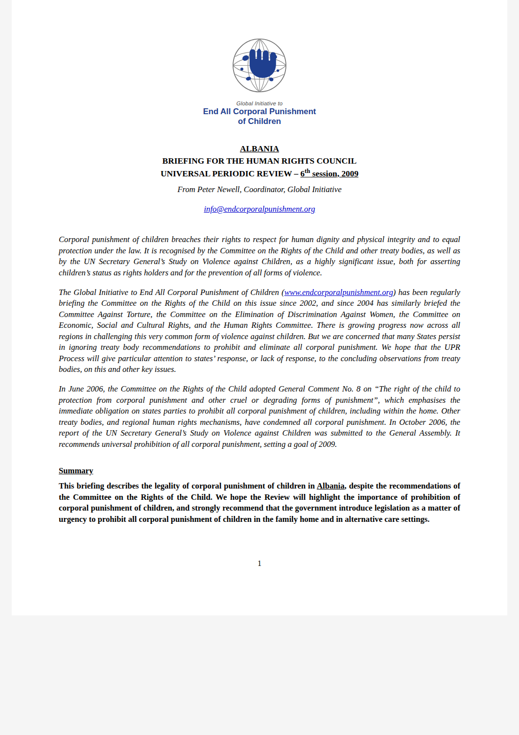Global Initiative to
End All Corporal Punishment
of Children
ALBANIA
BRIEFING FOR THE HUMAN RIGHTS COUNCIL
UNIVERSAL PERIODIC REVIEW – 6th session, 2009
From Peter Newell, Coordinator, Global Initiative
info@endcorporalpunishment.org
Corporal punishment of children breaches their rights to respect for human dignity and physical integrity and to equal protection under the law. It is recognised by the Committee on the Rights of the Child and other treaty bodies, as well as by the UN Secretary General’s Study on Violence against Children, as a highly significant issue, both for asserting children’s status as rights holders and for the prevention of all forms of violence.
The Global Initiative to End All Corporal Punishment of Children (www.endcorporalpunishment.org) has been regularly briefing the Committee on the Rights of the Child on this issue since 2002, and since 2004 has similarly briefed the Committee Against Torture, the Committee on the Elimination of Discrimination Against Women, the Committee on Economic, Social and Cultural Rights, and the Human Rights Committee. There is growing progress now across all regions in challenging this very common form of violence against children. But we are concerned that many States persist in ignoring treaty body recommendations to prohibit and eliminate all corporal punishment. We hope that the UPR Process will give particular attention to states’ response, or lack of response, to the concluding observations from treaty bodies, on this and other key issues.
In June 2006, the Committee on the Rights of the Child adopted General Comment No. 8 on “The right of the child to protection from corporal punishment and other cruel or degrading forms of punishment”, which emphasises the immediate obligation on states parties to prohibit all corporal punishment of children, including within the home. Other treaty bodies, and regional human rights mechanisms, have condemned all corporal punishment. In October 2006, the report of the UN Secretary General’s Study on Violence against Children was submitted to the General Assembly. It recommends universal prohibition of all corporal punishment, setting a goal of 2009.
Summary
This briefing describes the legality of corporal punishment of children in Albania, despite the recommendations of the Committee on the Rights of the Child. We hope the Review will highlight the importance of prohibition of corporal punishment of children, and strongly recommend that the government introduce legislation as a matter of urgency to prohibit all corporal punishment of children in the family home and in alternative care settings.
1